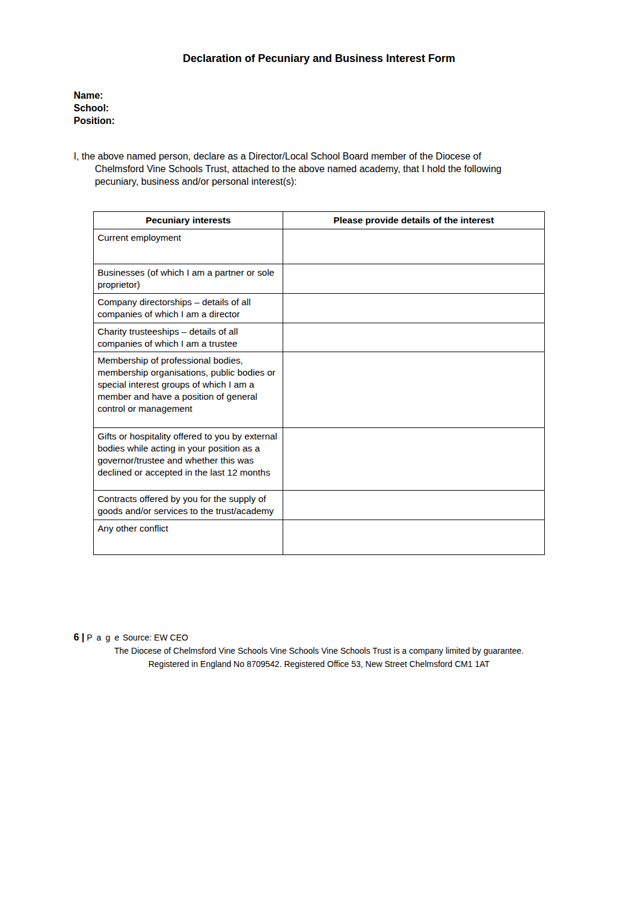Declaration of Pecuniary and Business Interest Form
Name:
School:
Position:
I, the above named person, declare as a Director/Local School Board member of the Diocese of Chelmsford Vine Schools Trust, attached to the above named academy, that I hold the following pecuniary, business and/or personal interest(s):
| Pecuniary interests | Please provide details of the interest |
| --- | --- |
| Current employment | |
| Businesses (of which I am a partner or sole proprietor) | |
| Company directorships – details of all companies of which I am a director | |
| Charity trusteeships – details of all companies of which I am a trustee | |
| Membership of professional bodies, membership organisations, public bodies or special interest groups of which I am a member and have a position of general control or management | |
| Gifts or hospitality offered to you by external bodies while acting in your position as a governor/trustee and whether this was declined or accepted in the last 12 months | |
| Contracts offered by you for the supply of goods and/or services to the trust/academy | |
| Any other conflict | |
6 | P a g e Source: EW CEO
The Diocese of Chelmsford Vine Schools Vine Schools Vine Schools Trust is a company limited by guarantee.
Registered in England No 8709542. Registered Office 53, New Street Chelmsford CM1 1AT